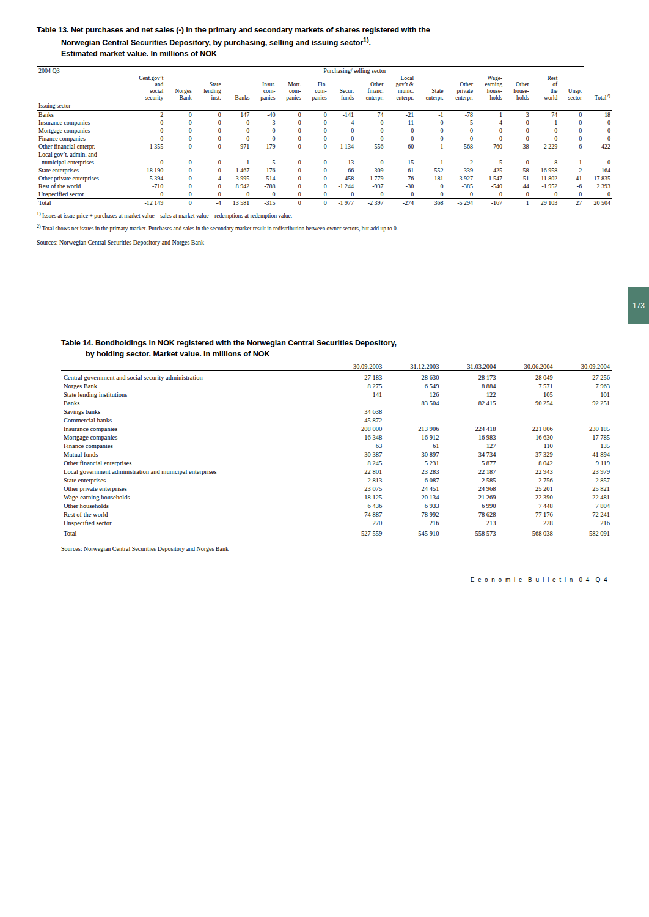173
Table 13. Net purchases and net sales (-) in the primary and secondary markets of shares registered with the Norwegian Central Securities Depository, by purchasing, selling and issuing sector1). Estimated market value. In millions of NOK
| 2004 Q3 | Purchasing/ selling sector |
| | Cent.gov’t and social security | Norges Bank | State lending inst. | Banks | Insur. com- panies | Mort. com- panies | Fin. com- panies | Secur. funds | Other financ. enterpr. | Local gov’t & munic. enterpr. | State enterpr. | Other private enterpr. | Wage- earning house- holds | Other house- holds | Rest of the world | Unsp. sector | Total 2) |
| Issuing sector | |
| Banks | 2 | 0 | 0 | 147 | -40 | 0 | 0 | -141 | 74 | -21 | -1 | -78 | 1 | 3 | 74 | 0 | 18 |
| Insurance companies | 0 | 0 | 0 | 0 | -3 | 0 | 0 | 4 | 0 | -11 | 0 | 5 | 4 | 0 | 1 | 0 | 0 |
| Mortgage companies | 0 | 0 | 0 | 0 | 0 | 0 | 0 | 0 | 0 | 0 | 0 | 0 | 0 | 0 | 0 | 0 | 0 |
| Finance companies | 0 | 0 | 0 | 0 | 0 | 0 | 0 | 0 | 0 | 0 | 0 | 0 | 0 | 0 | 0 | 0 | 0 |
| Other financial enterpr. | 1 355 | 0 | 0 | -971 | -179 | 0 | 0 | -1 134 | 556 | -60 | -1 | -568 | -760 | -38 | 2 229 | -6 | 422 |
| Local gov’t. admin. and | |
| municipal enterprises | 0 | 0 | 0 | 1 | 5 | 0 | 0 | 13 | 0 | -15 | -1 | -2 | 5 | 0 | -8 | 1 | 0 |
| State enterprises | -18 190 | 0 | 0 | 1 467 | 176 | 0 | 0 | 66 | -309 | -61 | 552 | -339 | -425 | -58 | 16 958 | -2 | -164 |
| Other private enterprises | 5 394 | 0 | -4 | 3 995 | 514 | 0 | 0 | 458 | -1 779 | -76 | -181 | -3 927 | 1 547 | 51 | 11 802 | 41 | 17 835 |
| Rest of the world | -710 | 0 | 0 | 8 942 | -788 | 0 | 0 | -1 244 | -937 | -30 | 0 | -385 | -540 | 44 | -1 952 | -6 | 2 393 |
| Unspecified sector | 0 | 0 | 0 | 0 | 0 | 0 | 0 | 0 | 0 | 0 | 0 | 0 | 0 | 0 | 0 | 0 | 0 |
| Total | -12 149 | 0 | -4 | 13 581 | -315 | 0 | 0 | -1 977 | -2 397 | -274 | 368 | -5 294 | -167 | 1 | 29 103 | 27 | 20 504 |
1) Issues at issue price + purchases at market value – sales at market value – redemptions at redemption value.
2) Total shows net issues in the primary market. Purchases and sales in the secondary market result in redistribution between owner sectors, but add up to 0.
Sources: Norwegian Central Securities Depository and Norges Bank
Table 14. Bondholdings in NOK registered with the Norwegian Central Securities Depository, by holding sector. Market value. In millions of NOK
| | 30.09.2003 | 31.12.2003 | 31.03.2004 | 30.06.2004 | 30.09.2004 |
| --- | --- | --- | --- | --- | --- |
| Central government and social security administration | 27 183 | 28 630 | 28 173 | 28 049 | 27 256 |
| Norges Bank | 8 275 | 6 549 | 8 884 | 7 571 | 7 963 |
| State lending institutions | 141 | 126 | 122 | 105 | 101 |
| Banks | | 83 504 | 82 415 | 90 254 | 92 251 |
| Savings banks | 34 638 | | | | |
| Commercial banks | 45 872 | | | | |
| Insurance companies | 208 000 | 213 906 | 224 418 | 221 806 | 230 185 |
| Mortgage companies | 16 348 | 16 912 | 16 983 | 16 630 | 17 785 |
| Finance companies | 63 | 61 | 127 | 110 | 135 |
| Mutual funds | 30 387 | 30 897 | 34 734 | 37 329 | 41 894 |
| Other financial enterprises | 8 245 | 5 231 | 5 877 | 8 042 | 9 119 |
| Local government administration and municipal enterprises | 22 801 | 23 283 | 22 187 | 22 943 | 23 979 |
| State enterprises | 2 813 | 6 087 | 2 585 | 2 756 | 2 857 |
| Other private enterprises | 23 075 | 24 451 | 24 968 | 25 201 | 25 821 |
| Wage-earning households | 18 125 | 20 134 | 21 269 | 22 390 | 22 481 |
| Other households | 6 436 | 6 933 | 6 990 | 7 448 | 7 804 |
| Rest of the world | 74 887 | 78 992 | 78 628 | 77 176 | 72 241 |
| Unspecified sector | 270 | 216 | 213 | 228 | 216 |
| Total | 527 559 | 545 910 | 558 573 | 568 038 | 582 091 |
Sources: Norwegian Central Securities Depository and Norges Bank
E c o n o m i c B u l l e t i n 0 4 Q 4